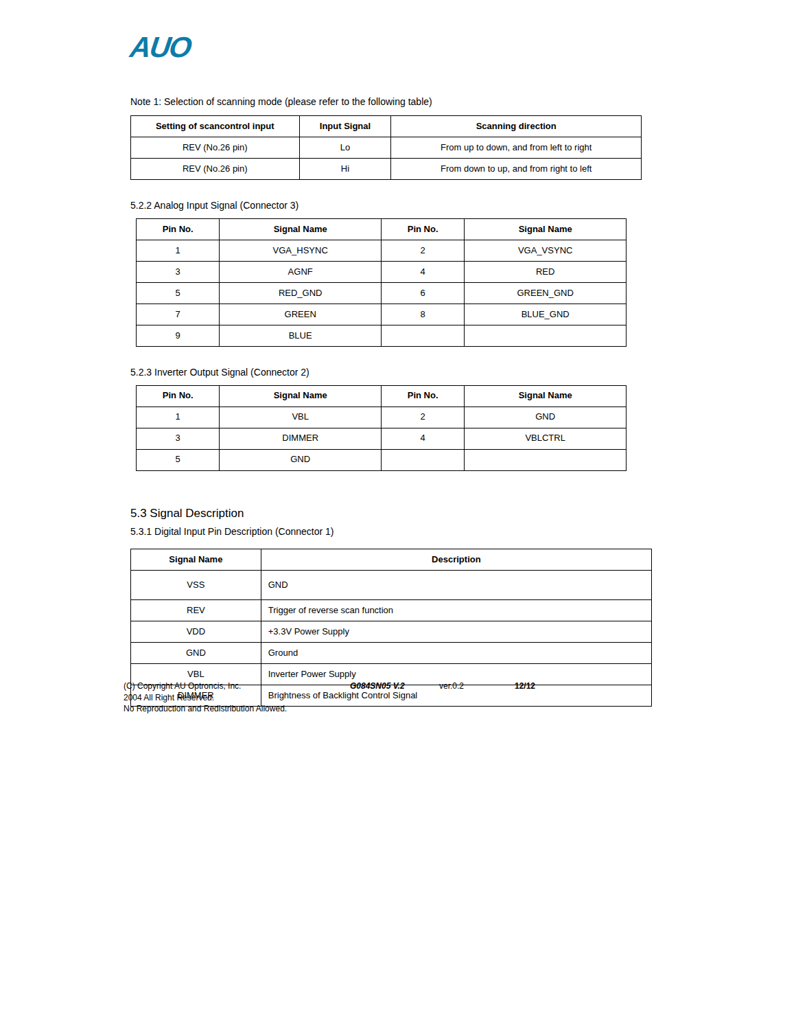AUO
Note 1: Selection of scanning mode (please refer to the following table)
| Setting of scancontrol input | Input Signal | Scanning direction |
| --- | --- | --- |
| REV (No.26 pin) | Lo | From up to down, and from left to right |
| REV (No.26 pin) | Hi | From down to up, and from right to left |
5.2.2 Analog Input Signal (Connector 3)
| Pin No. | Signal Name | Pin No. | Signal Name |
| --- | --- | --- | --- |
| 1 | VGA_HSYNC | 2 | VGA_VSYNC |
| 3 | AGNF | 4 | RED |
| 5 | RED_GND | 6 | GREEN_GND |
| 7 | GREEN | 8 | BLUE_GND |
| 9 | BLUE | | |
5.2.3 Inverter Output Signal (Connector 2)
| Pin No. | Signal Name | Pin No. | Signal Name |
| --- | --- | --- | --- |
| 1 | VBL | 2 | GND |
| 3 | DIMMER | 4 | VBLCTRL |
| 5 | GND | | |
5.3 Signal Description
5.3.1 Digital Input Pin Description (Connector 1)
| Signal Name | Description |
| --- | --- |
| VSS | GND |
| REV | Trigger of reverse scan function |
| VDD | +3.3V Power Supply |
| GND | Ground |
| VBL | Inverter Power Supply |
| DIMMER | Brightness of Backlight Control Signal |
(C) Copyright AU Optroncis, Inc.
G084SN05 V.2
ver.0.2
12/12
2004 All Right Reserved.
No Reproduction and Redistribution Allowed.